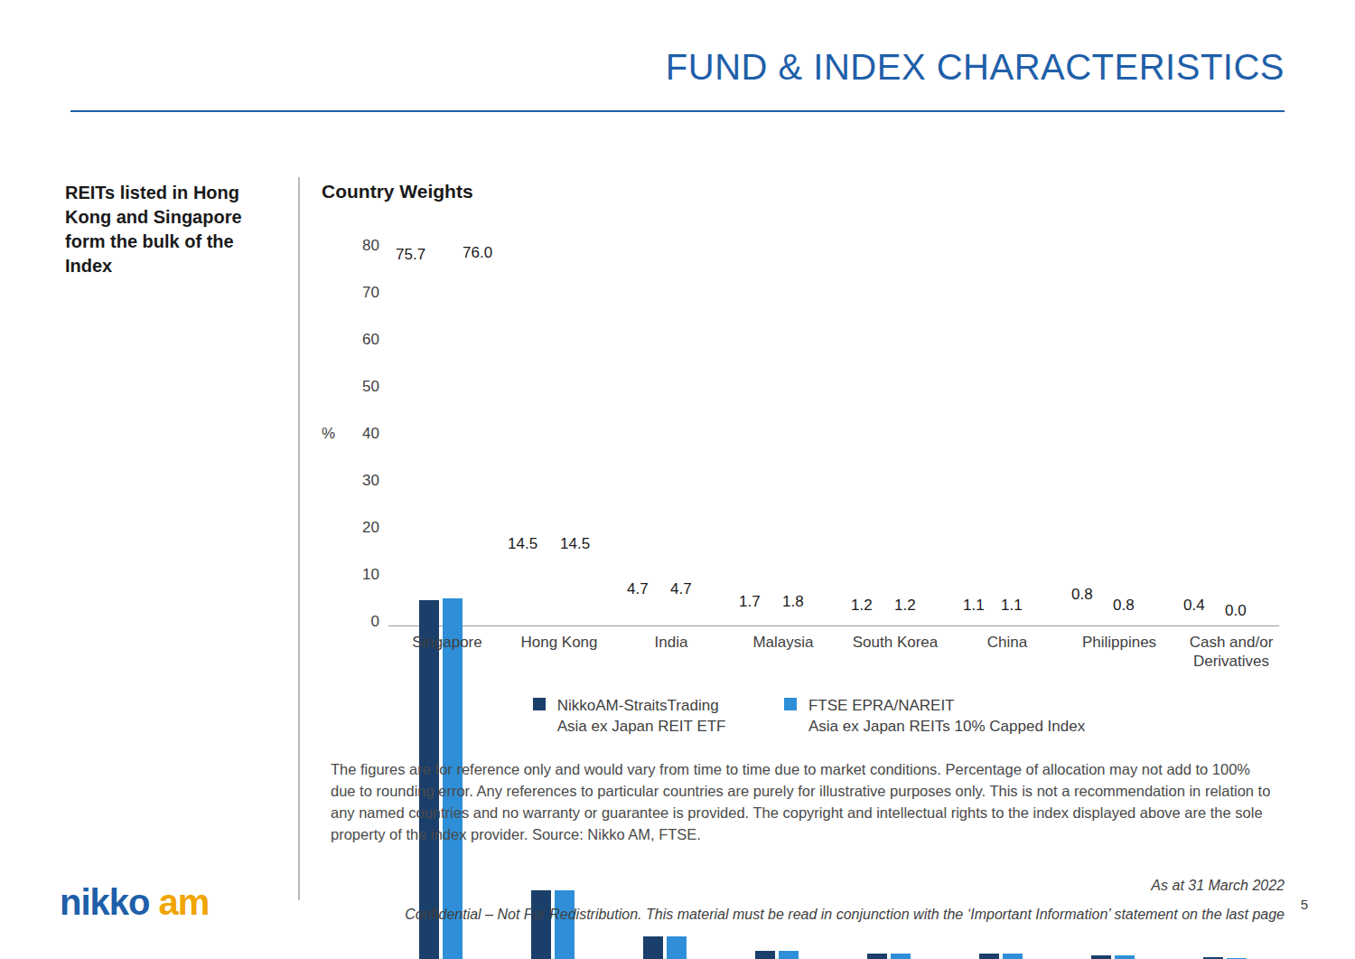FUND & INDEX CHARACTERISTICS
REITs listed in Hong Kong and Singapore form the bulk of the Index
Country Weights
%
80
70
60
50
40
30
20
10
0
Bars: scale 80 -> 420px => 1 unit = 5.25px
75.7
76.0
Singapore
14.5
14.5
Hong Kong
4.7
4.7
India
1.7
1.8
Malaysia
1.2
1.2
South Korea
1.1
1.1
China
0.8
0.8
Philippines
0.4
0.0
Cash and/or
Derivatives
NikkoAM-StraitsTrading
Asia ex Japan REIT ETF FTSE EPRA/NAREIT
Asia ex Japan REITs 10% Capped Index
The figures are for reference only and would vary from time to time due to market conditions. Percentage of allocation may not add to 100% due to rounding error. Any references to particular countries are purely for illustrative purposes only. This is not a recommendation in relation to any named countries and no warranty or guarantee is provided. The copyright and intellectual rights to the index displayed above are the sole property of the index provider. Source: Nikko AM, FTSE.
nikko am
As at 31 March 2022
Confidential – Not For Redistribution. This material must be read in conjunction with the ‘Important Information’ statement on the last page
5